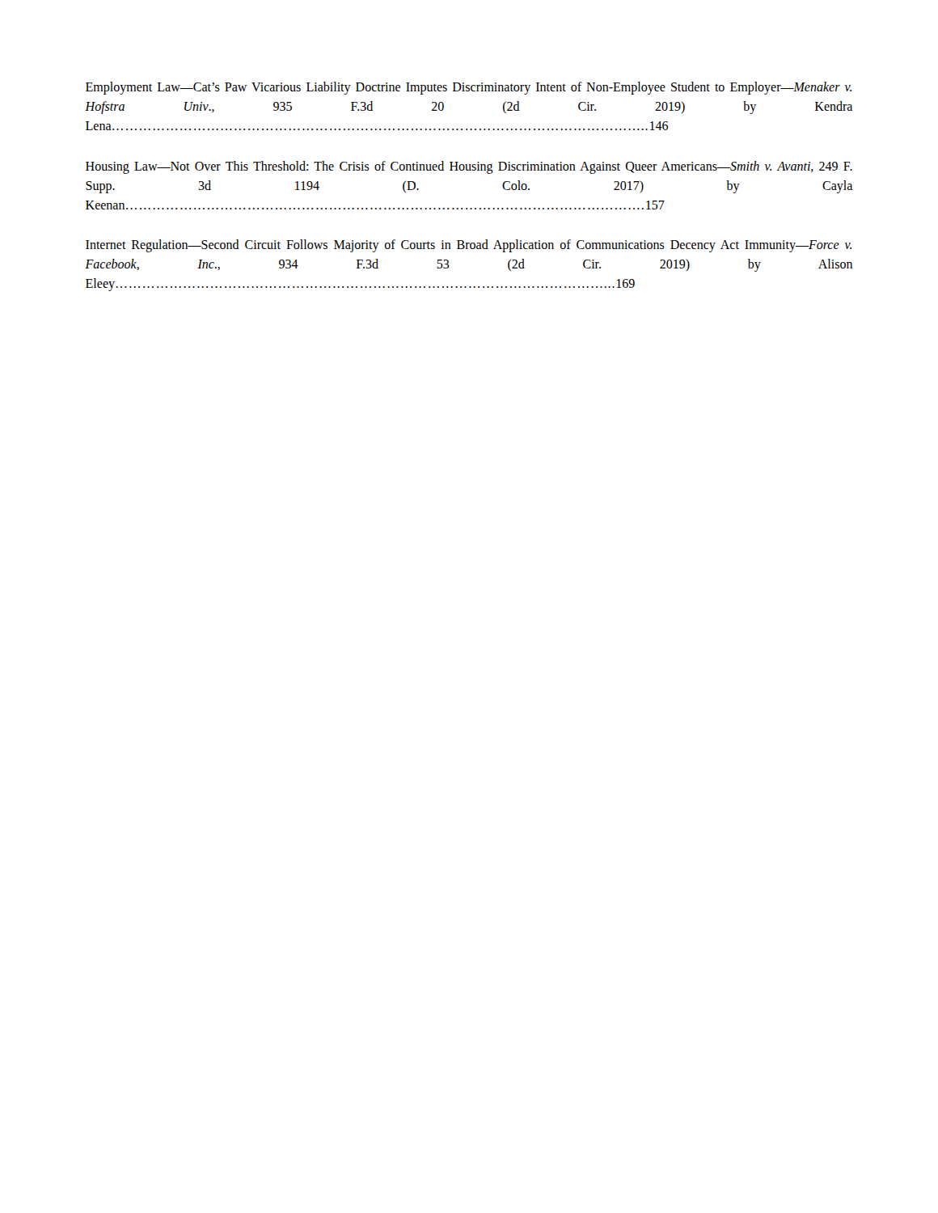Employment Law—Cat’s Paw Vicarious Liability Doctrine Imputes Discriminatory Intent of Non-Employee Student to Employer—Menaker v. Hofstra Univ., 935 F.3d 20 (2d Cir. 2019) by Kendra Lena……………………………………………………………………………………………………….. 146
Housing Law—Not Over This Threshold: The Crisis of Continued Housing Discrimination Against Queer Americans—Smith v. Avanti, 249 F. Supp. 3d 1194 (D. Colo. 2017) by Cayla Keenan……………………………………………………………………………………………………. 157
Internet Regulation—Second Circuit Follows Majority of Courts in Broad Application of Communications Decency Act Immunity—Force v. Facebook, Inc., 934 F.3d 53 (2d Cir. 2019) by Alison Eleey………………………………………………………………………………………………... 169